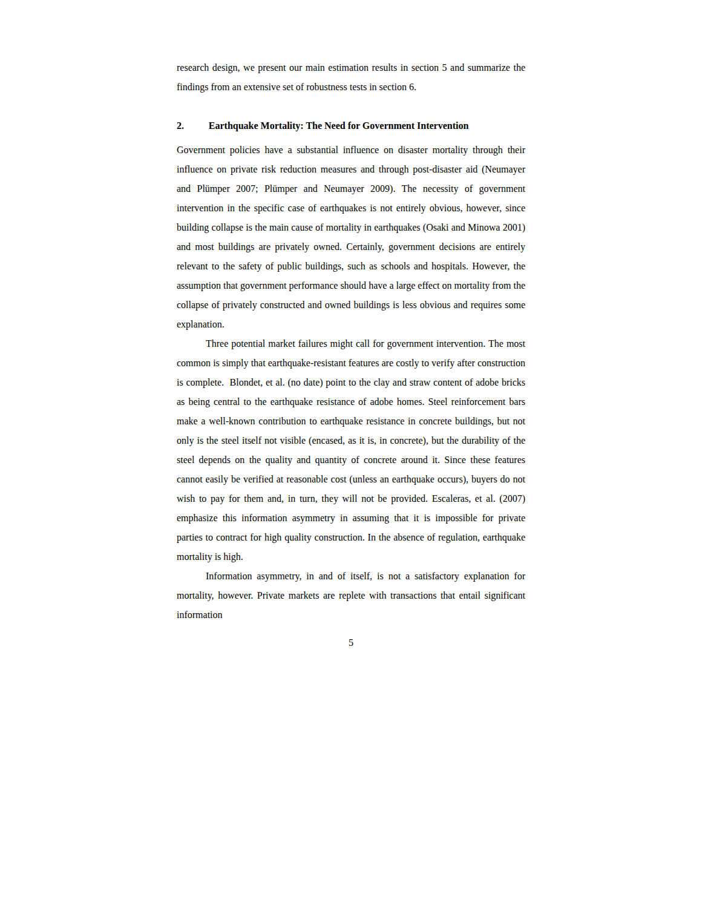research design, we present our main estimation results in section 5 and summarize the findings from an extensive set of robustness tests in section 6.
2. Earthquake Mortality: The Need for Government Intervention
Government policies have a substantial influence on disaster mortality through their influence on private risk reduction measures and through post-disaster aid (Neumayer and Plümper 2007; Plümper and Neumayer 2009). The necessity of government intervention in the specific case of earthquakes is not entirely obvious, however, since building collapse is the main cause of mortality in earthquakes (Osaki and Minowa 2001) and most buildings are privately owned. Certainly, government decisions are entirely relevant to the safety of public buildings, such as schools and hospitals. However, the assumption that government performance should have a large effect on mortality from the collapse of privately constructed and owned buildings is less obvious and requires some explanation.
Three potential market failures might call for government intervention. The most common is simply that earthquake-resistant features are costly to verify after construction is complete. Blondet, et al. (no date) point to the clay and straw content of adobe bricks as being central to the earthquake resistance of adobe homes. Steel reinforcement bars make a well-known contribution to earthquake resistance in concrete buildings, but not only is the steel itself not visible (encased, as it is, in concrete), but the durability of the steel depends on the quality and quantity of concrete around it. Since these features cannot easily be verified at reasonable cost (unless an earthquake occurs), buyers do not wish to pay for them and, in turn, they will not be provided. Escaleras, et al. (2007) emphasize this information asymmetry in assuming that it is impossible for private parties to contract for high quality construction. In the absence of regulation, earthquake mortality is high.
Information asymmetry, in and of itself, is not a satisfactory explanation for mortality, however. Private markets are replete with transactions that entail significant information
5